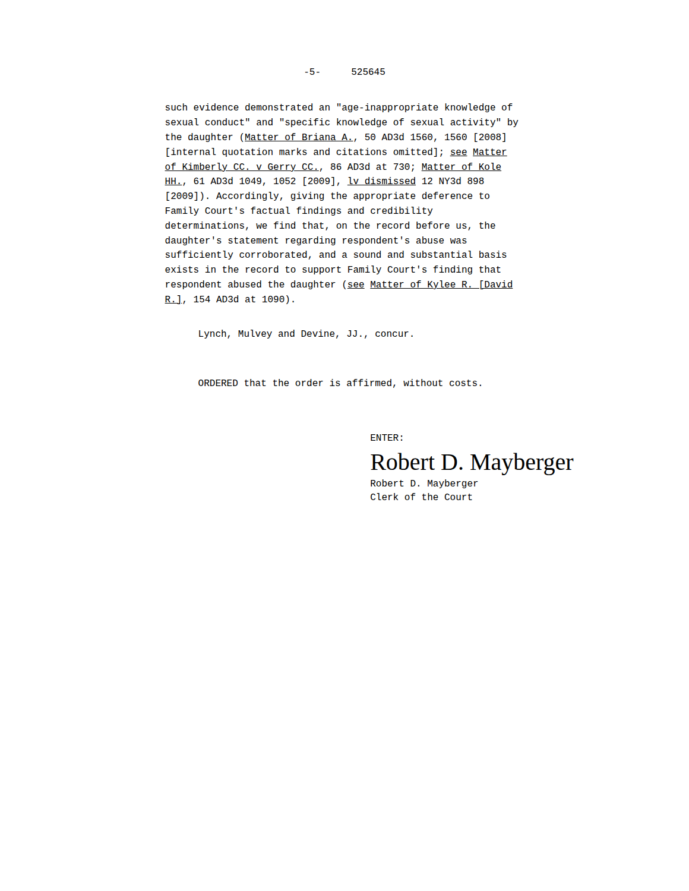-5- 525645
such evidence demonstrated an "age-inappropriate knowledge of sexual conduct" and "specific knowledge of sexual activity" by the daughter (Matter of Briana A., 50 AD3d 1560, 1560 [2008] [internal quotation marks and citations omitted]; see Matter of Kimberly CC. v Gerry CC., 86 AD3d at 730; Matter of Kole HH., 61 AD3d 1049, 1052 [2009], lv dismissed 12 NY3d 898 [2009]). Accordingly, giving the appropriate deference to Family Court's factual findings and credibility determinations, we find that, on the record before us, the daughter's statement regarding respondent's abuse was sufficiently corroborated, and a sound and substantial basis exists in the record to support Family Court's finding that respondent abused the daughter (see Matter of Kylee R. [David R.], 154 AD3d at 1090).
Lynch, Mulvey and Devine, JJ., concur.
ORDERED that the order is affirmed, without costs.
ENTER:
Robert D. Mayberger
Robert D. Mayberger
Clerk of the Court